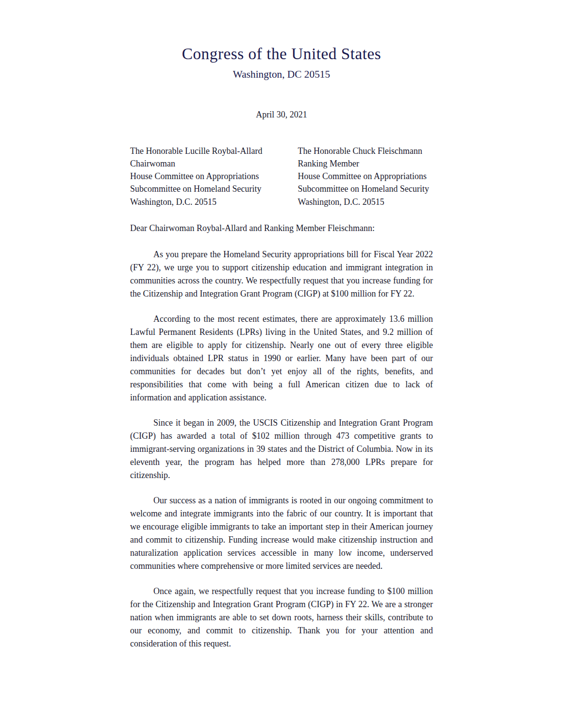Congress of the United States
Washington, DC 20515
April 30, 2021
| The Honorable Lucille Roybal-Allard Chairwoman House Committee on Appropriations Subcommittee on Homeland Security Washington, D.C. 20515 | The Honorable Chuck Fleischmann Ranking Member House Committee on Appropriations Subcommittee on Homeland Security Washington, D.C. 20515 |
Dear Chairwoman Roybal-Allard and Ranking Member Fleischmann:
As you prepare the Homeland Security appropriations bill for Fiscal Year 2022 (FY 22), we urge you to support citizenship education and immigrant integration in communities across the country. We respectfully request that you increase funding for the Citizenship and Integration Grant Program (CIGP) at $100 million for FY 22.
According to the most recent estimates, there are approximately 13.6 million Lawful Permanent Residents (LPRs) living in the United States, and 9.2 million of them are eligible to apply for citizenship. Nearly one out of every three eligible individuals obtained LPR status in 1990 or earlier. Many have been part of our communities for decades but don’t yet enjoy all of the rights, benefits, and responsibilities that come with being a full American citizen due to lack of information and application assistance.
Since it began in 2009, the USCIS Citizenship and Integration Grant Program (CIGP) has awarded a total of $102 million through 473 competitive grants to immigrant-serving organizations in 39 states and the District of Columbia. Now in its eleventh year, the program has helped more than 278,000 LPRs prepare for citizenship.
Our success as a nation of immigrants is rooted in our ongoing commitment to welcome and integrate immigrants into the fabric of our country. It is important that we encourage eligible immigrants to take an important step in their American journey and commit to citizenship. Funding increase would make citizenship instruction and naturalization application services accessible in many low income, underserved communities where comprehensive or more limited services are needed.
Once again, we respectfully request that you increase funding to $100 million for the Citizenship and Integration Grant Program (CIGP) in FY 22. We are a stronger nation when immigrants are able to set down roots, harness their skills, contribute to our economy, and commit to citizenship. Thank you for your attention and consideration of this request.